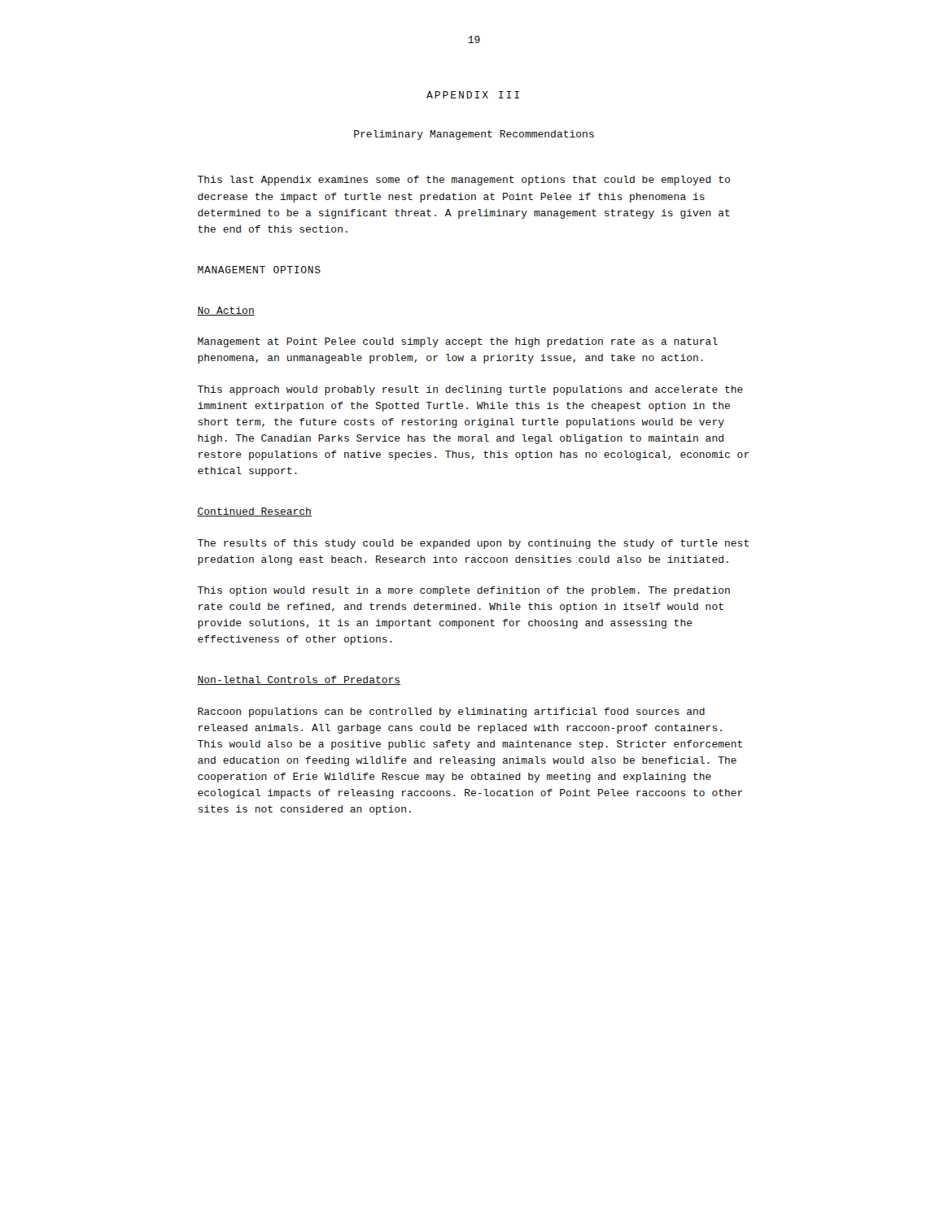19
APPENDIX III
Preliminary Management Recommendations
This last Appendix examines some of the management options that could be employed to decrease the impact of turtle nest predation at Point Pelee if this phenomena is determined to be a significant threat. A preliminary management strategy is given at the end of this section.
MANAGEMENT OPTIONS
No Action
Management at Point Pelee could simply accept the high predation rate as a natural phenomena, an unmanageable problem, or low a priority issue, and take no action.
This approach would probably result in declining turtle populations and accelerate the imminent extirpation of the Spotted Turtle. While this is the cheapest option in the short term, the future costs of restoring original turtle populations would be very high. The Canadian Parks Service has the moral and legal obligation to maintain and restore populations of native species. Thus, this option has no ecological, economic or ethical support.
Continued Research
The results of this study could be expanded upon by continuing the study of turtle nest predation along east beach. Research into raccoon densities could also be initiated.
This option would result in a more complete definition of the problem. The predation rate could be refined, and trends determined. While this option in itself would not provide solutions, it is an important component for choosing and assessing the effectiveness of other options.
Non-lethal Controls of Predators
Raccoon populations can be controlled by eliminating artificial food sources and released animals. All garbage cans could be replaced with raccoon-proof containers. This would also be a positive public safety and maintenance step. Stricter enforcement and education on feeding wildlife and releasing animals would also be beneficial. The cooperation of Erie Wildlife Rescue may be obtained by meeting and explaining the ecological impacts of releasing raccoons. Re-location of Point Pelee raccoons to other sites is not considered an option.